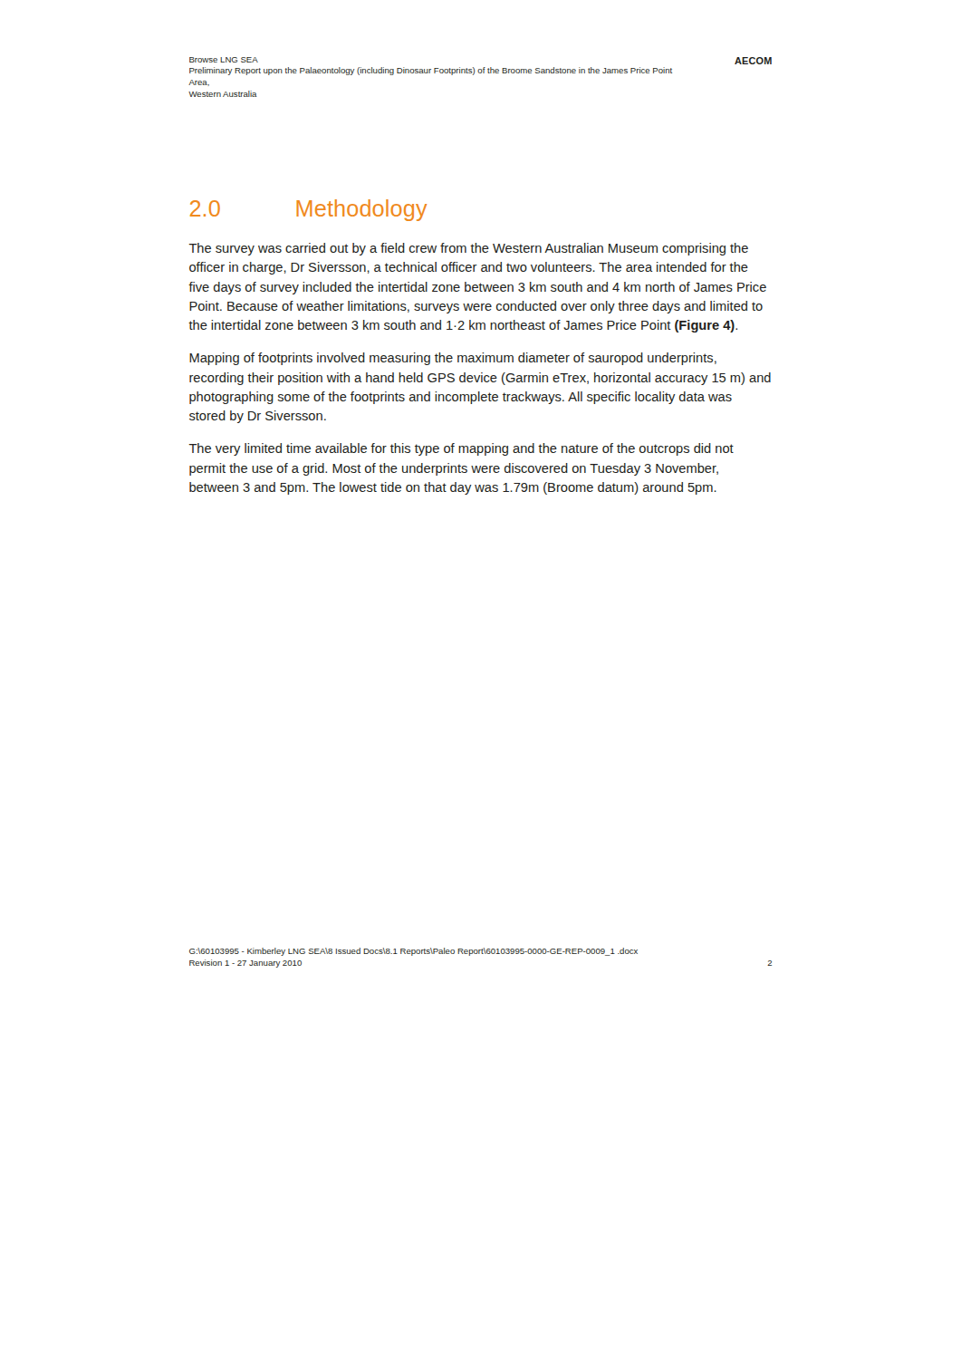Browse LNG SEA
Preliminary Report upon the Palaeontology (including Dinosaur Footprints) of the Broome Sandstone in the James Price Point Area,
Western Australia
AECOM
2.0 Methodology
The survey was carried out by a field crew from the Western Australian Museum comprising the officer in charge, Dr Siversson, a technical officer and two volunteers. The area intended for the five days of survey included the intertidal zone between 3 km south and 4 km north of James Price Point. Because of weather limitations, surveys were conducted over only three days and limited to the intertidal zone between 3 km south and 1·2 km northeast of James Price Point (Figure 4).
Mapping of footprints involved measuring the maximum diameter of sauropod underprints, recording their position with a hand held GPS device (Garmin eTrex, horizontal accuracy 15 m) and photographing some of the footprints and incomplete trackways. All specific locality data was stored by Dr Siversson.
The very limited time available for this type of mapping and the nature of the outcrops did not permit the use of a grid. Most of the underprints were discovered on Tuesday 3 November, between 3 and 5pm. The lowest tide on that day was 1.79m (Broome datum) around 5pm.
G:\60103995 - Kimberley LNG SEA\8 Issued Docs\8.1 Reports\Paleo Report\60103995-0000-GE-REP-0009_1 .docx
Revision 1 - 27 January 2010
2